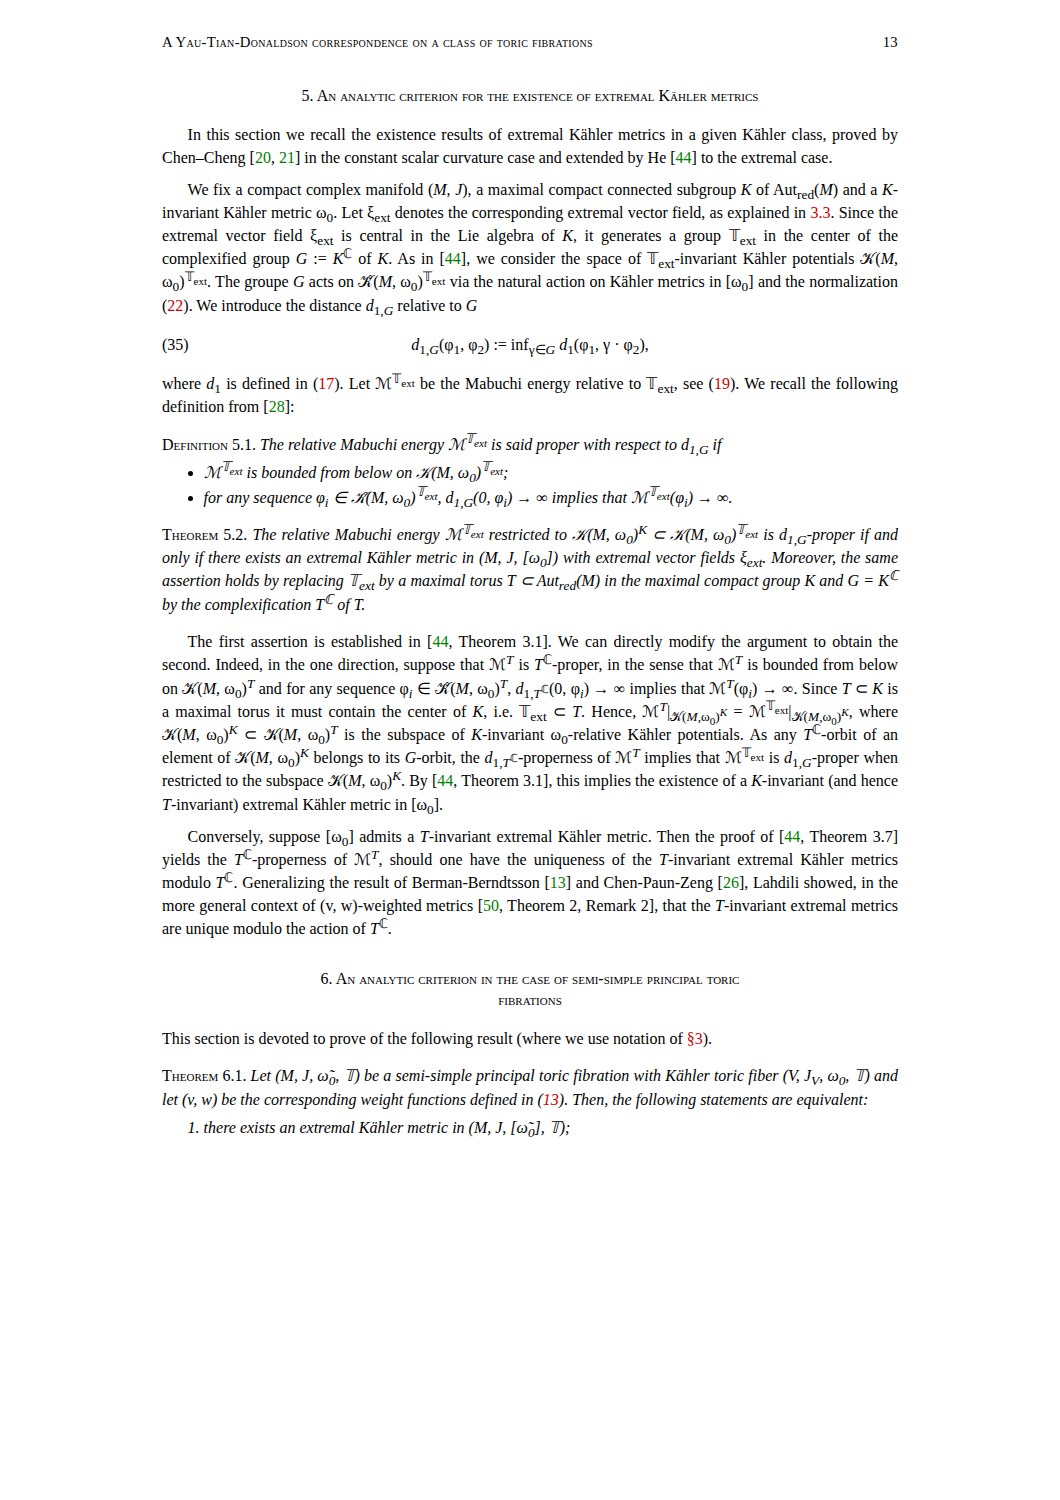A Yau-Tian-Donaldson correspondence on a class of toric fibrations 13
5. An analytic criterion for the existence of extremal Kähler metrics
In this section we recall the existence results of extremal Kähler metrics in a given Kähler class, proved by Chen–Cheng [20, 21] in the constant scalar curvature case and extended by He [44] to the extremal case.
We fix a compact complex manifold (M, J), a maximal compact connected subgroup K of Autred(M) and a K-invariant Kähler metric ω0. Let ξext denotes the corresponding extremal vector field, as explained in 3.3. Since the extremal vector field ξext is central in the Lie algebra of K, it generates a group 𝕋ext in the center of the complexified group G := Kℂ of K. As in [44], we consider the space of 𝕋ext-invariant Kähler potentials 𝒦(M, ω0)𝕋ext. The groupe G acts on 𝒦̊(M, ω0)𝕋ext via the natural action on Kähler metrics in [ω0] and the normalization (22). We introduce the distance d1,G relative to G
(35) d1,G(φ1, φ2) := infγ∈G d1(φ1, γ · φ2),
where d1 is defined in (17). Let ℳ𝕋ext be the Mabuchi energy relative to 𝕋ext, see (19). We recall the following definition from [28]:
Definition 5.1. The relative Mabuchi energy ℳ𝕋ext is said proper with respect to d1,G if
ℳ𝕋ext is bounded from below on 𝒦(M, ω0)𝕋ext;
for any sequence φi ∈ 𝒦̊(M, ω0)𝕋ext, d1,G(0, φi) → ∞ implies that ℳ𝕋ext(φi) → ∞.
Theorem 5.2. The relative Mabuchi energy ℳ𝕋ext restricted to 𝒦(M, ω0)K ⊂ 𝒦(M, ω0)𝕋ext is d1,G-proper if and only if there exists an extremal Kähler metric in (M, J, [ω0]) with extremal vector fields ξext. Moreover, the same assertion holds by replacing 𝕋ext by a maximal torus T ⊂ Autred(M) in the maximal compact group K and G = Kℂ by the complexification Tℂ of T.
The first assertion is established in [44, Theorem 3.1]. We can directly modify the argument to obtain the second. Indeed, in the one direction, suppose that ℳT is Tℂ-proper, in the sense that ℳT is bounded from below on 𝒦(M, ω0)T and for any sequence φi ∈ 𝒦̊(M, ω0)T, d1,Tℂ(0, φi) → ∞ implies that ℳT(φi) → ∞. Since T ⊂ K is a maximal torus it must contain the center of K, i.e. 𝕋ext ⊂ T. Hence, ℳT|𝒦(M,ω0)K = ℳ𝕋ext|𝒦(M,ω0)K, where 𝒦(M, ω0)K ⊂ 𝒦(M, ω0)T is the subspace of K-invariant ω0-relative Kähler potentials. As any Tℂ-orbit of an element of 𝒦(M, ω0)K belongs to its G-orbit, the d1,Tℂ-properness of ℳT implies that ℳ𝕋ext is d1,G-proper when restricted to the subspace 𝒦(M, ω0)K. By [44, Theorem 3.1], this implies the existence of a K-invariant (and hence T-invariant) extremal Kähler metric in [ω0].
Conversely, suppose [ω0] admits a T-invariant extremal Kähler metric. Then the proof of [44, Theorem 3.7] yields the Tℂ-properness of ℳT, should one have the uniqueness of the T-invariant extremal Kähler metrics modulo Tℂ. Generalizing the result of Berman-Berndtsson [13] and Chen-Paun-Zeng [26], Lahdili showed, in the more general context of (v, w)-weighted metrics [50, Theorem 2, Remark 2], that the T-invariant extremal metrics are unique modulo the action of Tℂ.
6. An analytic criterion in the case of semi-simple principal toric
fibrations
This section is devoted to prove of the following result (where we use notation of §3).
Theorem 6.1. Let (M, J, ω̃0, 𝕋) be a semi-simple principal toric fibration with Kähler toric fiber (V, JV, ω0, 𝕋) and let (v, w) be the corresponding weight functions defined in (13). Then, the following statements are equivalent:
there exists an extremal Kähler metric in (M, J, [ω̃0], 𝕋);